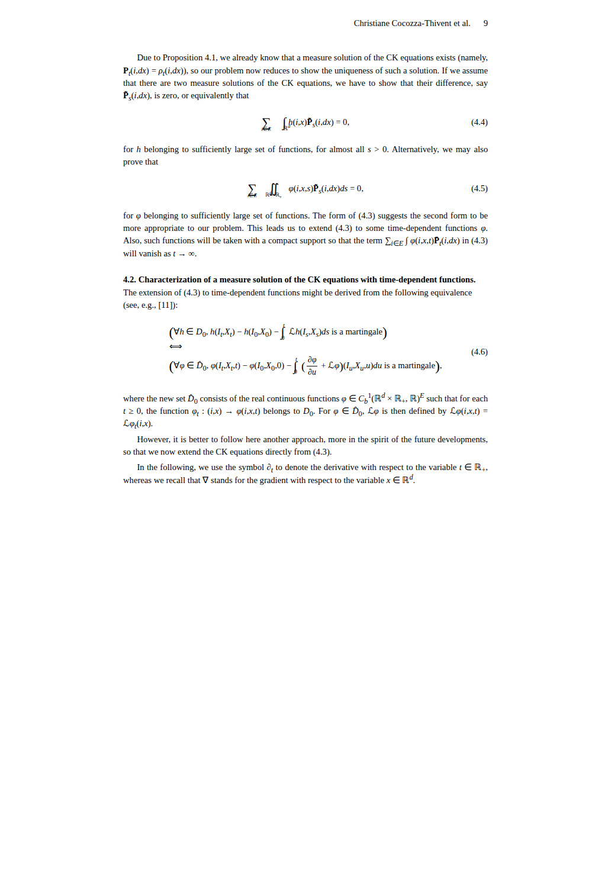Christiane Cocozza-Thivent et al.9
Due to Proposition 4.1, we already know that a measure solution of the CK equations exists (namely, Pt(i,dx) = ρt(i,dx)), so our problem now reduces to show the uniqueness of such a solution. If we assume that there are two measure solutions of the CK equations, we have to show that their difference, say P̃s(i,dx), is zero, or equivalently that
∑i∈E∫ℝd h(i,x)P̃s(i,dx) = 0, (4.4)
for h belonging to sufficiently large set of functions, for almost all s > 0. Alternatively, we may also prove that
∑i∈E∬ℝd×ℝ+ φ(i,x,s)P̃s(i,dx)ds = 0, (4.5)
for φ belonging to sufficiently large set of functions. The form of (4.3) suggests the second form to be more appropriate to our problem. This leads us to extend (4.3) to some time-dependent functions φ. Also, such functions will be taken with a compact support so that the term ∑i∈E ∫ φ(i,x,t)P̄t(i,dx) in (4.3) will vanish as t → ∞.
4.2. Characterization of a measure solution of the CK equations with time-dependent functions.
The extension of (4.3) to time-dependent functions might be derived from the following equivalence (see, e.g., [11]):
(∀h ∈ D0, h(It,Xt) − h(I0,X0) − ∫t 0 ℒh(Is,Xs)ds is a martingale) ⟺ (∀φ ∈ D̂0, φ(It,Xt,t) − φ(I0,X0,0) − ∫t 0 (∂φ∂u + ℒφ)(Iu,Xu,u)du is a martingale), (4.6)
where the new set D̂0 consists of the real continuous functions φ ∈ Cb1(ℝd × ℝ+, ℝ)E such that for each t ≥ 0, the function φt : (i,x) → φ(i,x,t) belongs to D0. For φ ∈ D̂0, ℒφ is then defined by ℒφ(i,x,t) = ℒφt(i,x).
However, it is better to follow here another approach, more in the spirit of the future developments, so that we now extend the CK equations directly from (4.3).
In the following, we use the symbol ∂t to denote the derivative with respect to the variable t ∈ ℝ+, whereas we recall that ∇ stands for the gradient with respect to the variable x ∈ ℝd.